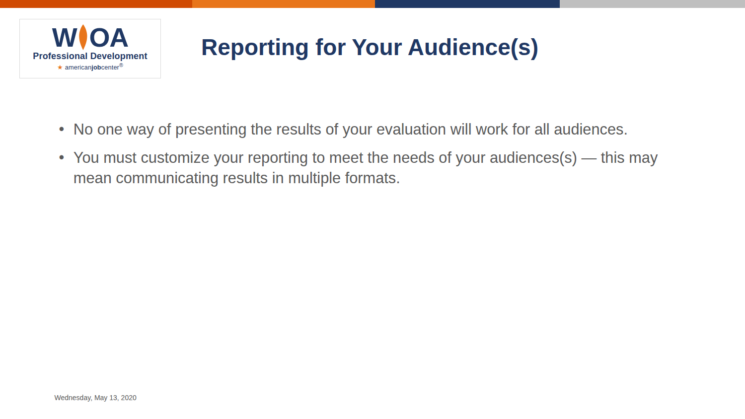W OA
Professional Development
★ americanjobcenter®
Reporting for Your Audience(s)
No one way of presenting the results of your evaluation will work for all audiences.
You must customize your reporting to meet the needs of your audiences(s) — this may mean communicating results in multiple formats.
Wednesday, May 13, 2020